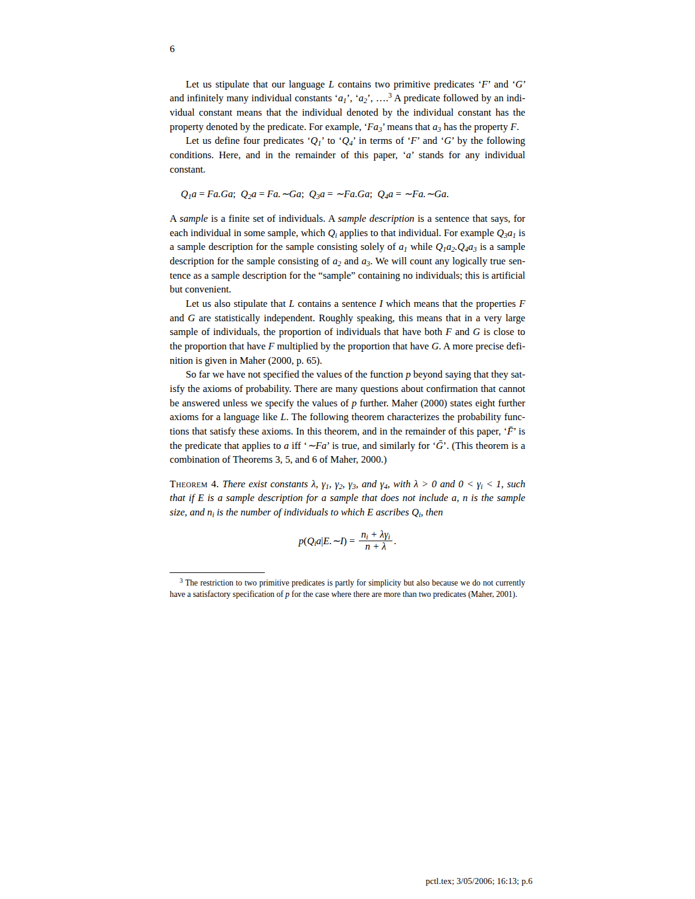6
Let us stipulate that our language L contains two primitive predicates ‘F’ and ‘G’ and infinitely many individual constants ‘a1’, ‘a2’, ….3 A predicate followed by an individual constant means that the individual denoted by the individual constant has the property denoted by the predicate. For example, ‘Fa3’ means that a3 has the property F.
Let us define four predicates ‘Q1’ to ‘Q4’ in terms of ‘F’ and ‘G’ by the following conditions. Here, and in the remainder of this paper, ‘a’ stands for any individual constant.
Q1a = Fa.Ga; Q2a = Fa.∼Ga; Q3a = ∼Fa.Ga; Q4a = ∼Fa.∼Ga.
A sample is a finite set of individuals. A sample description is a sentence that says, for each individual in some sample, which Qi applies to that individual. For example Q3a1 is a sample description for the sample consisting solely of a1 while Q1a2.Q4a3 is a sample description for the sample consisting of a2 and a3. We will count any logically true sentence as a sample description for the “sample” containing no individuals; this is artificial but convenient.
Let us also stipulate that L contains a sentence I which means that the properties F and G are statistically independent. Roughly speaking, this means that in a very large sample of individuals, the proportion of individuals that have both F and G is close to the proportion that have F multiplied by the proportion that have G. A more precise definition is given in Maher (2000, p. 65).
So far we have not specified the values of the function p beyond saying that they satisfy the axioms of probability. There are many questions about confirmation that cannot be answered unless we specify the values of p further. Maher (2000) states eight further axioms for a language like L. The following theorem characterizes the probability functions that satisfy these axioms. In this theorem, and in the remainder of this paper, ‘F̄’ is the predicate that applies to a iff ‘∼Fa’ is true, and similarly for ‘Ḡ’. (This theorem is a combination of Theorems 3, 5, and 6 of Maher, 2000.)
Theorem 4. There exist constants λ, γ1, γ2, γ3, and γ4, with λ > 0 and 0 < γi < 1, such that if E is a sample description for a sample that does not include a, n is the sample size, and ni is the number of individuals to which E ascribes Qi, then
p(Qia|E.∼I) = ni + λγi n + λ.
3 The restriction to two primitive predicates is partly for simplicity but also because we do not currently have a satisfactory specification of p for the case where there are more than two predicates (Maher, 2001).
pctl.tex; 3/05/2006; 16:13; p.6